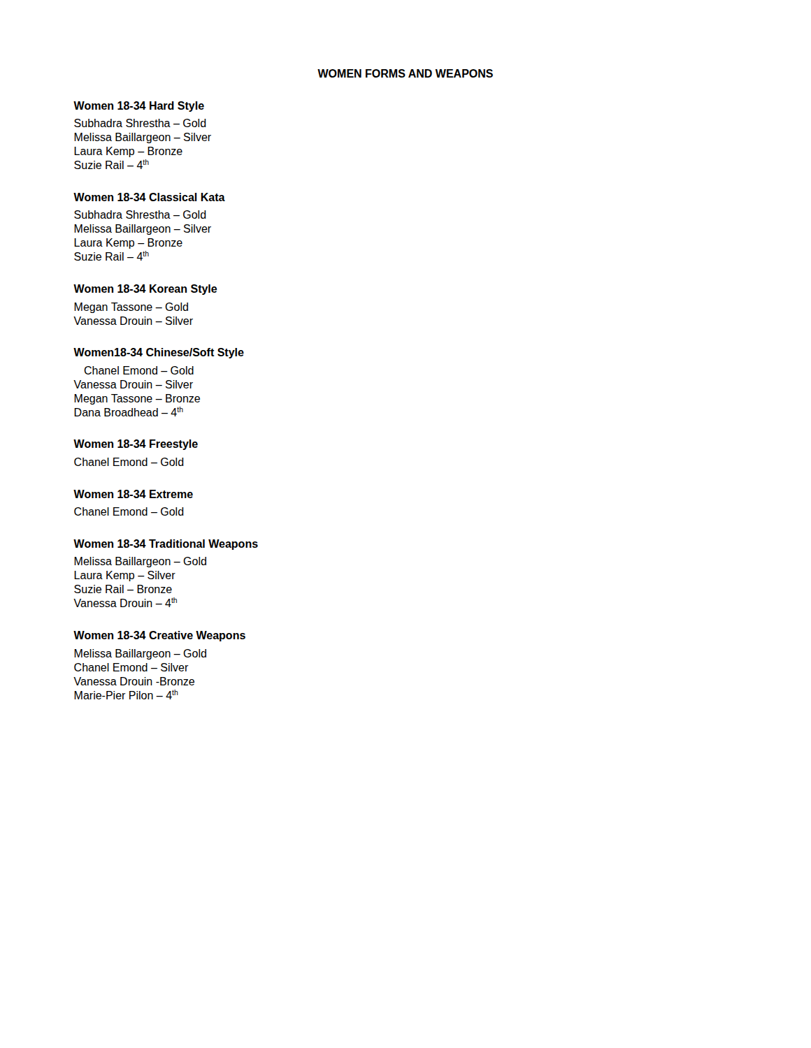WOMEN FORMS AND WEAPONS
Women 18-34 Hard Style
Subhadra Shrestha – Gold
Melissa Baillargeon – Silver
Laura Kemp – Bronze
Suzie Rail – 4th
Women 18-34 Classical Kata
Subhadra Shrestha – Gold
Melissa Baillargeon – Silver
Laura Kemp – Bronze
Suzie Rail – 4th
Women 18-34 Korean Style
Megan Tassone – Gold
Vanessa Drouin – Silver
Women18-34 Chinese/Soft Style
Chanel Emond – Gold
Vanessa Drouin – Silver
Megan Tassone – Bronze
Dana Broadhead – 4th
Women 18-34 Freestyle
Chanel Emond – Gold
Women 18-34 Extreme
Chanel Emond – Gold
Women 18-34 Traditional Weapons
Melissa Baillargeon – Gold
Laura Kemp – Silver
Suzie Rail – Bronze
Vanessa Drouin – 4th
Women 18-34 Creative Weapons
Melissa Baillargeon – Gold
Chanel Emond – Silver
Vanessa Drouin -Bronze
Marie-Pier Pilon – 4th